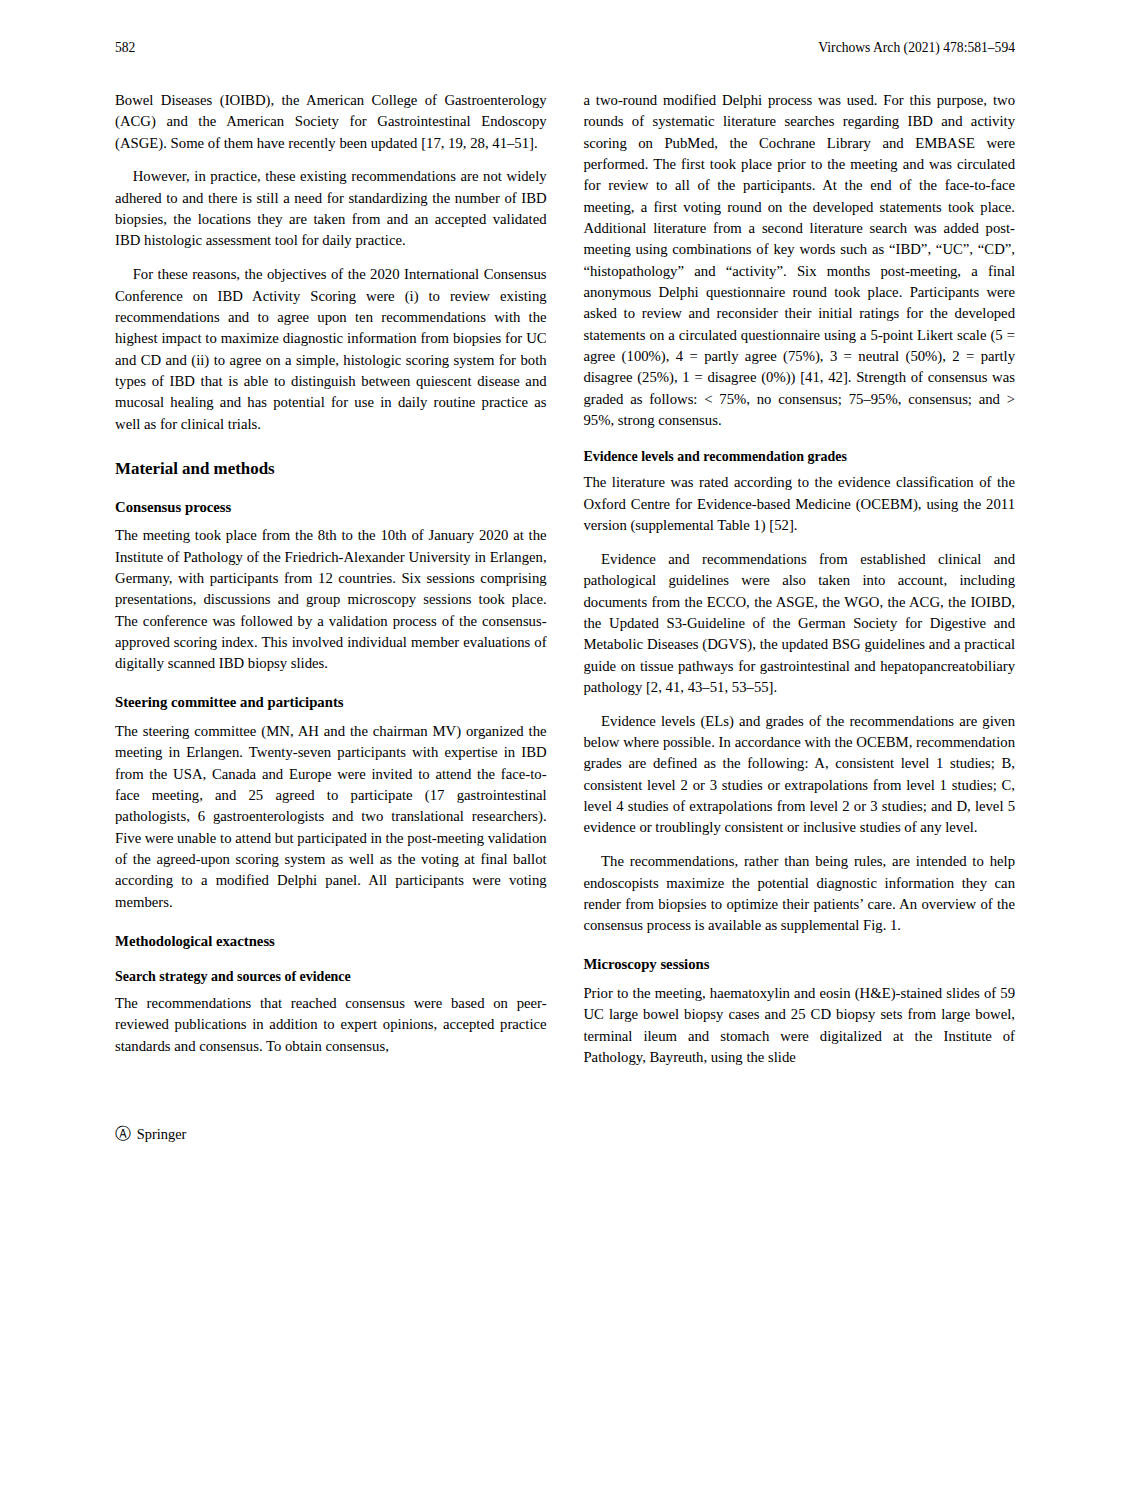582 Virchows Arch (2021) 478:581–594
Bowel Diseases (IOIBD), the American College of Gastroenterology (ACG) and the American Society for Gastrointestinal Endoscopy (ASGE). Some of them have recently been updated [17, 19, 28, 41–51].
However, in practice, these existing recommendations are not widely adhered to and there is still a need for standardizing the number of IBD biopsies, the locations they are taken from and an accepted validated IBD histologic assessment tool for daily practice.
For these reasons, the objectives of the 2020 International Consensus Conference on IBD Activity Scoring were (i) to review existing recommendations and to agree upon ten recommendations with the highest impact to maximize diagnostic information from biopsies for UC and CD and (ii) to agree on a simple, histologic scoring system for both types of IBD that is able to distinguish between quiescent disease and mucosal healing and has potential for use in daily routine practice as well as for clinical trials.
Material and methods
Consensus process
The meeting took place from the 8th to the 10th of January 2020 at the Institute of Pathology of the Friedrich-Alexander University in Erlangen, Germany, with participants from 12 countries. Six sessions comprising presentations, discussions and group microscopy sessions took place. The conference was followed by a validation process of the consensus-approved scoring index. This involved individual member evaluations of digitally scanned IBD biopsy slides.
Steering committee and participants
The steering committee (MN, AH and the chairman MV) organized the meeting in Erlangen. Twenty-seven participants with expertise in IBD from the USA, Canada and Europe were invited to attend the face-to-face meeting, and 25 agreed to participate (17 gastrointestinal pathologists, 6 gastroenterologists and two translational researchers). Five were unable to attend but participated in the post-meeting validation of the agreed-upon scoring system as well as the voting at final ballot according to a modified Delphi panel. All participants were voting members.
Methodological exactness
Search strategy and sources of evidence
The recommendations that reached consensus were based on peer-reviewed publications in addition to expert opinions, accepted practice standards and consensus. To obtain consensus,
a two-round modified Delphi process was used. For this purpose, two rounds of systematic literature searches regarding IBD and activity scoring on PubMed, the Cochrane Library and EMBASE were performed. The first took place prior to the meeting and was circulated for review to all of the participants. At the end of the face-to-face meeting, a first voting round on the developed statements took place. Additional literature from a second literature search was added post-meeting using combinations of key words such as “IBD”, “UC”, “CD”, “histopathology” and “activity”. Six months post-meeting, a final anonymous Delphi questionnaire round took place. Participants were asked to review and reconsider their initial ratings for the developed statements on a circulated questionnaire using a 5-point Likert scale (5 = agree (100%), 4 = partly agree (75%), 3 = neutral (50%), 2 = partly disagree (25%), 1 = disagree (0%)) [41, 42]. Strength of consensus was graded as follows: < 75%, no consensus; 75–95%, consensus; and > 95%, strong consensus.
Evidence levels and recommendation grades
The literature was rated according to the evidence classification of the Oxford Centre for Evidence-based Medicine (OCEBM), using the 2011 version (supplemental Table 1) [52].
Evidence and recommendations from established clinical and pathological guidelines were also taken into account, including documents from the ECCO, the ASGE, the WGO, the ACG, the IOIBD, the Updated S3-Guideline of the German Society for Digestive and Metabolic Diseases (DGVS), the updated BSG guidelines and a practical guide on tissue pathways for gastrointestinal and hepatopancreatobiliary pathology [2, 41, 43–51, 53–55].
Evidence levels (ELs) and grades of the recommendations are given below where possible. In accordance with the OCEBM, recommendation grades are defined as the following: A, consistent level 1 studies; B, consistent level 2 or 3 studies or extrapolations from level 1 studies; C, level 4 studies of extrapolations from level 2 or 3 studies; and D, level 5 evidence or troublingly consistent or inclusive studies of any level.
The recommendations, rather than being rules, are intended to help endoscopists maximize the potential diagnostic information they can render from biopsies to optimize their patients’ care. An overview of the consensus process is available as supplemental Fig. 1.
Microscopy sessions
Prior to the meeting, haematoxylin and eosin (H&E)-stained slides of 59 UC large bowel biopsy cases and 25 CD biopsy sets from large bowel, terminal ileum and stomach were digitalized at the Institute of Pathology, Bayreuth, using the slide
Ⓐ Springer